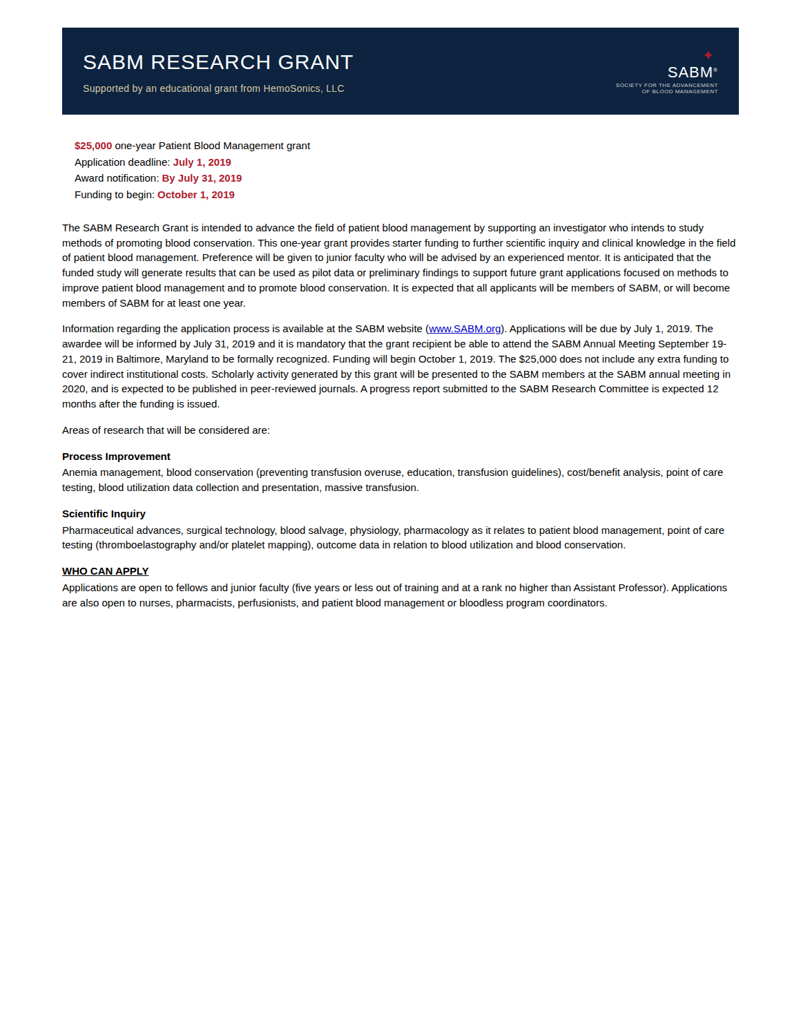SABM RESEARCH GRANT
Supported by an educational grant from HemoSonics, LLC
✦SABM® SOCIETY FOR THE ADVANCEMENT
OF BLOOD MANAGEMENT
$25,000 one-year Patient Blood Management grant
Application deadline: July 1, 2019
Award notification: By July 31, 2019
Funding to begin: October 1, 2019
The SABM Research Grant is intended to advance the field of patient blood management by supporting an investigator who intends to study methods of promoting blood conservation. This one-year grant provides starter funding to further scientific inquiry and clinical knowledge in the field of patient blood management. Preference will be given to junior faculty who will be advised by an experienced mentor. It is anticipated that the funded study will generate results that can be used as pilot data or preliminary findings to support future grant applications focused on methods to improve patient blood management and to promote blood conservation. It is expected that all applicants will be members of SABM, or will become members of SABM for at least one year.
Information regarding the application process is available at the SABM website (www.SABM.org). Applications will be due by July 1, 2019. The awardee will be informed by July 31, 2019 and it is mandatory that the grant recipient be able to attend the SABM Annual Meeting September 19-21, 2019 in Baltimore, Maryland to be formally recognized. Funding will begin October 1, 2019. The $25,000 does not include any extra funding to cover indirect institutional costs. Scholarly activity generated by this grant will be presented to the SABM members at the SABM annual meeting in 2020, and is expected to be published in peer-reviewed journals. A progress report submitted to the SABM Research Committee is expected 12 months after the funding is issued.
Areas of research that will be considered are:
Process Improvement
Anemia management, blood conservation (preventing transfusion overuse, education, transfusion guidelines), cost/benefit analysis, point of care testing, blood utilization data collection and presentation, massive transfusion.
Scientific Inquiry
Pharmaceutical advances, surgical technology, blood salvage, physiology, pharmacology as it relates to patient blood management, point of care testing (thromboelastography and/or platelet mapping), outcome data in relation to blood utilization and blood conservation.
WHO CAN APPLY
Applications are open to fellows and junior faculty (five years or less out of training and at a rank no higher than Assistant Professor). Applications are also open to nurses, pharmacists, perfusionists, and patient blood management or bloodless program coordinators.